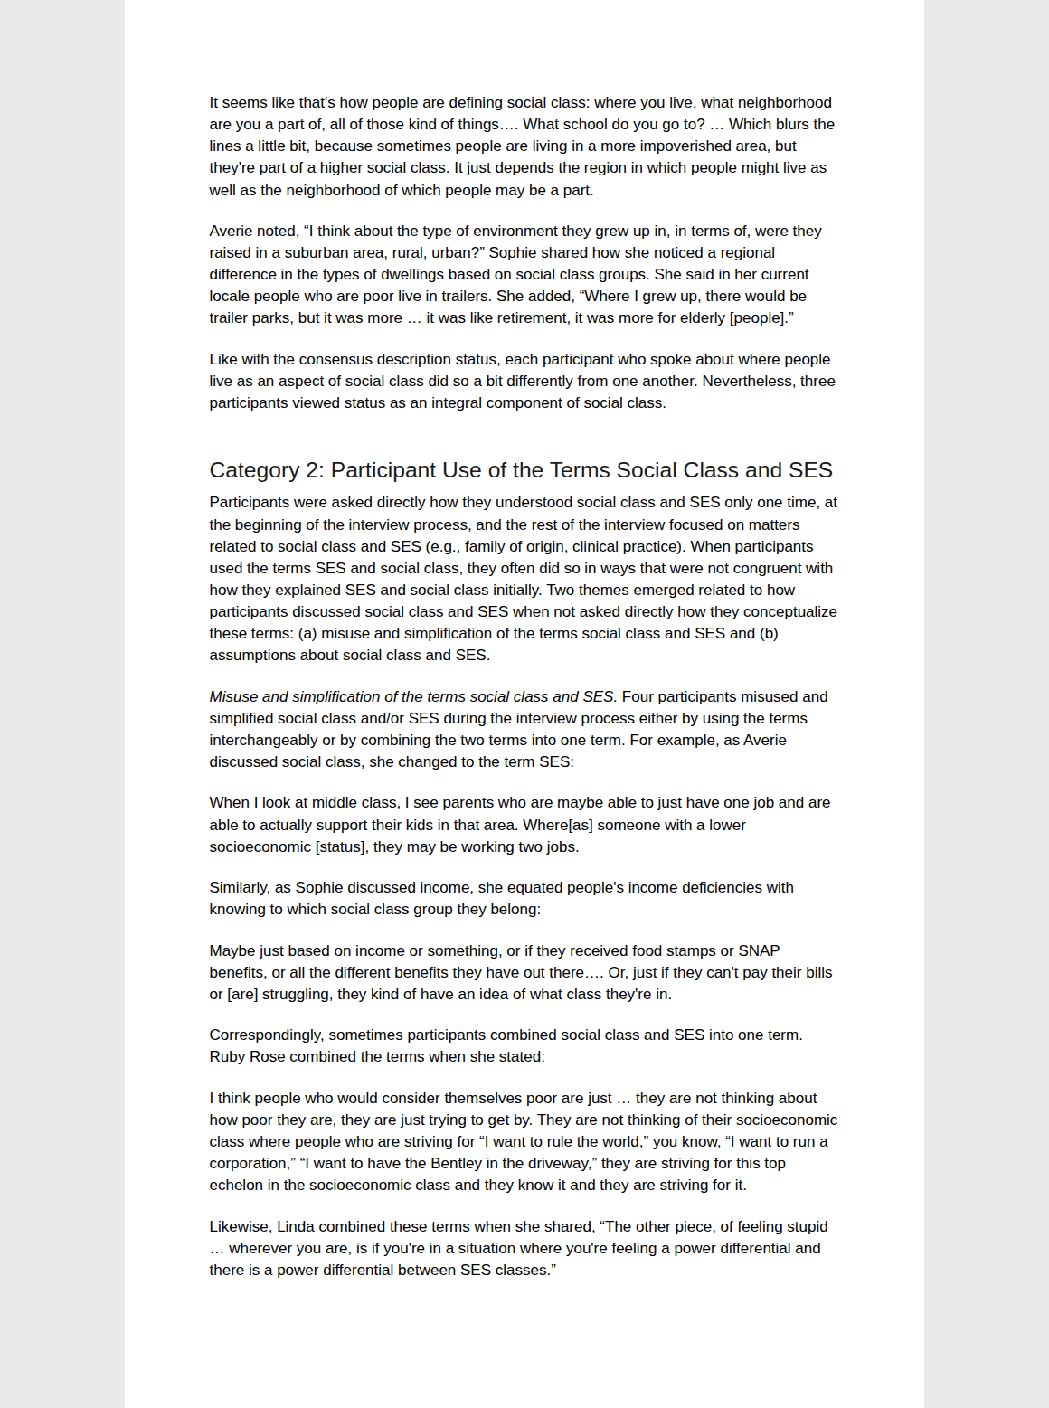It seems like that's how people are defining social class: where you live, what neighborhood are you a part of, all of those kind of things…. What school do you go to? … Which blurs the lines a little bit, because sometimes people are living in a more impoverished area, but they're part of a higher social class. It just depends the region in which people might live as well as the neighborhood of which people may be a part.
Averie noted, “I think about the type of environment they grew up in, in terms of, were they raised in a suburban area, rural, urban?” Sophie shared how she noticed a regional difference in the types of dwellings based on social class groups. She said in her current locale people who are poor live in trailers. She added, “Where I grew up, there would be trailer parks, but it was more … it was like retirement, it was more for elderly [people].”
Like with the consensus description status, each participant who spoke about where people live as an aspect of social class did so a bit differently from one another. Nevertheless, three participants viewed status as an integral component of social class.
Category 2: Participant Use of the Terms Social Class and SES
Participants were asked directly how they understood social class and SES only one time, at the beginning of the interview process, and the rest of the interview focused on matters related to social class and SES (e.g., family of origin, clinical practice). When participants used the terms SES and social class, they often did so in ways that were not congruent with how they explained SES and social class initially. Two themes emerged related to how participants discussed social class and SES when not asked directly how they conceptualize these terms: (a) misuse and simplification of the terms social class and SES and (b) assumptions about social class and SES.
Misuse and simplification of the terms social class and SES. Four participants misused and simplified social class and/or SES during the interview process either by using the terms interchangeably or by combining the two terms into one term. For example, as Averie discussed social class, she changed to the term SES:
When I look at middle class, I see parents who are maybe able to just have one job and are able to actually support their kids in that area. Where[as] someone with a lower socioeconomic [status], they may be working two jobs.
Similarly, as Sophie discussed income, she equated people's income deficiencies with knowing to which social class group they belong:
Maybe just based on income or something, or if they received food stamps or SNAP benefits, or all the different benefits they have out there…. Or, just if they can't pay their bills or [are] struggling, they kind of have an idea of what class they're in.
Correspondingly, sometimes participants combined social class and SES into one term. Ruby Rose combined the terms when she stated:
I think people who would consider themselves poor are just … they are not thinking about how poor they are, they are just trying to get by. They are not thinking of their socioeconomic class where people who are striving for “I want to rule the world,” you know, “I want to run a corporation,” “I want to have the Bentley in the driveway,” they are striving for this top echelon in the socioeconomic class and they know it and they are striving for it.
Likewise, Linda combined these terms when she shared, “The other piece, of feeling stupid … wherever you are, is if you're in a situation where you're feeling a power differential and there is a power differential between SES classes.”